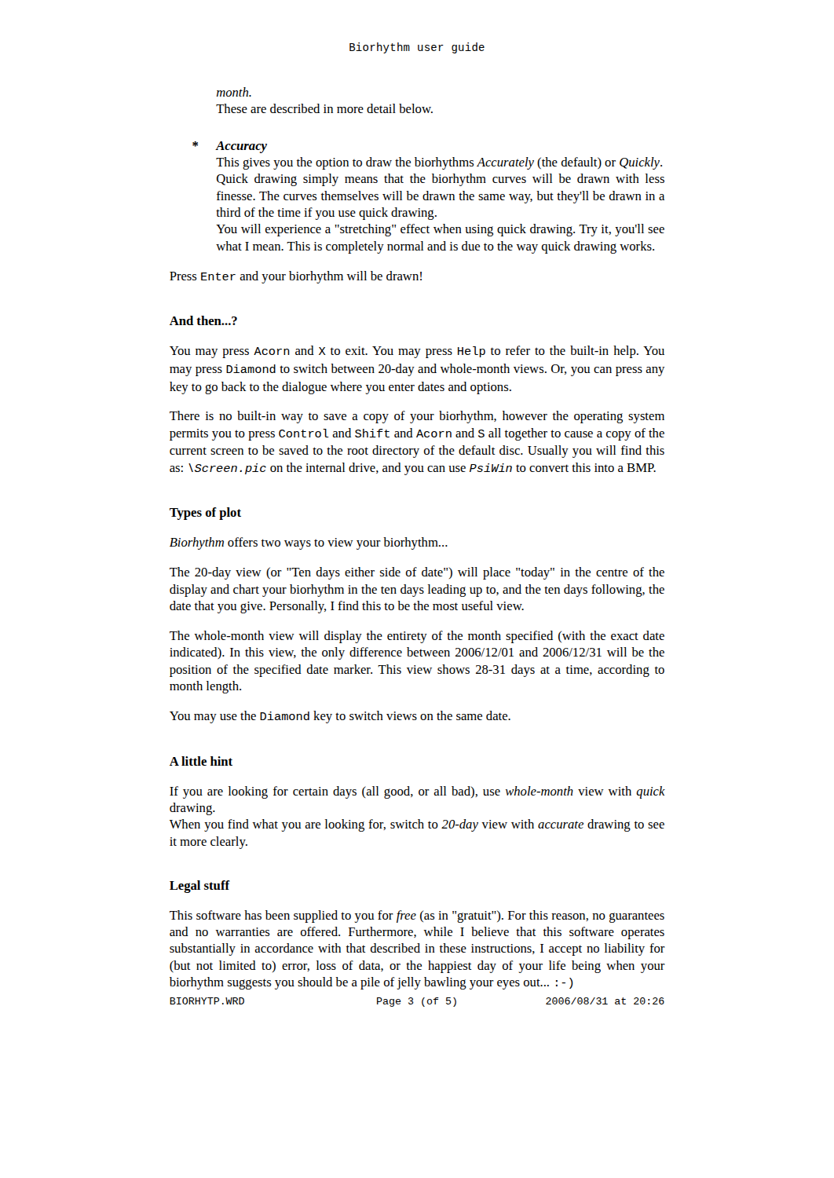Biorhythm user guide
month.
These are described in more detail below.
*
Accuracy
This gives you the option to draw the biorhythms Accurately (the default) or Quickly.
Quick drawing simply means that the biorhythm curves will be drawn with less finesse. The curves themselves will be drawn the same way, but they'll be drawn in a third of the time if you use quick drawing.
You will experience a "stretching" effect when using quick drawing. Try it, you'll see what I mean. This is completely normal and is due to the way quick drawing works.
Press Enter and your biorhythm will be drawn!
And then...?
You may press Acorn and X to exit. You may press Help to refer to the built-in help. You may press Diamond to switch between 20-day and whole-month views. Or, you can press any key to go back to the dialogue where you enter dates and options.
There is no built-in way to save a copy of your biorhythm, however the operating system permits you to press Control and Shift and Acorn and S all together to cause a copy of the current screen to be saved to the root directory of the default disc. Usually you will find this as: \Screen.pic on the internal drive, and you can use PsiWin to convert this into a BMP.
Types of plot
Biorhythm offers two ways to view your biorhythm...
The 20-day view (or "Ten days either side of date") will place "today" in the centre of the display and chart your biorhythm in the ten days leading up to, and the ten days following, the date that you give. Personally, I find this to be the most useful view.
The whole-month view will display the entirety of the month specified (with the exact date indicated). In this view, the only difference between 2006/12/01 and 2006/12/31 will be the position of the specified date marker. This view shows 28-31 days at a time, according to month length.
You may use the Diamond key to switch views on the same date.
A little hint
If you are looking for certain days (all good, or all bad), use whole-month view with quick drawing.
When you find what you are looking for, switch to 20-day view with accurate drawing to see it more clearly.
Legal stuff
This software has been supplied to you for free (as in "gratuit"). For this reason, no guarantees and no warranties are offered. Furthermore, while I believe that this software operates substantially in accordance with that described in these instructions, I accept no liability for (but not limited to) error, loss of data, or the happiest day of your life being when your biorhythm suggests you should be a pile of jelly bawling your eyes out... :-)
BIORHYTP.WRD
Page 3 (of 5)
2006/08/31 at 20:26